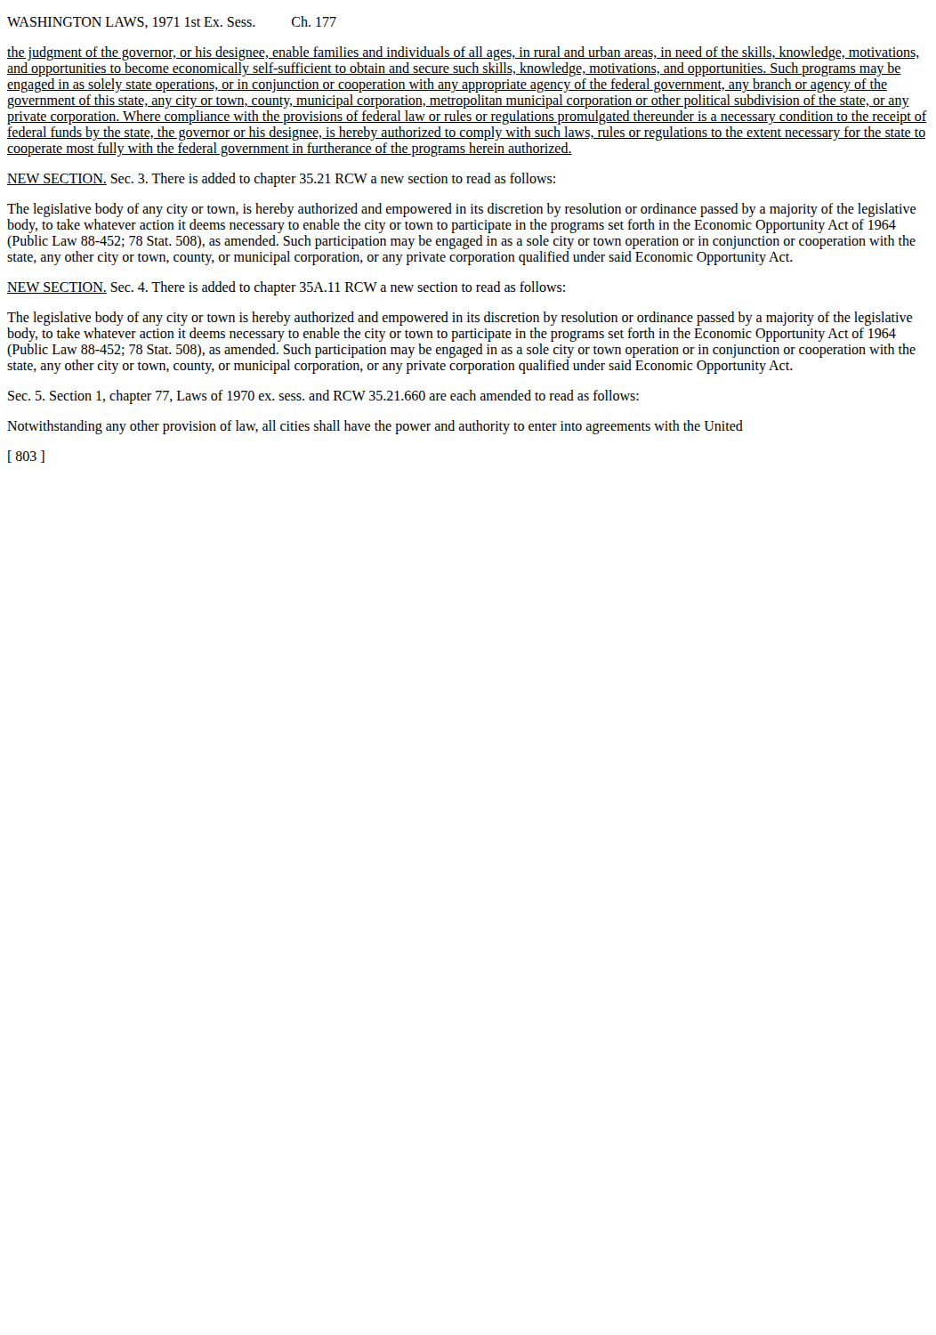WASHINGTON LAWS, 1971 1st Ex. Sess. Ch. 177
the judgment of the governor, or his designee, enable families and individuals of all ages, in rural and urban areas, in need of the skills, knowledge, motivations, and opportunities to become economically self-sufficient to obtain and secure such skills, knowledge, motivations, and opportunities. Such programs may be engaged in as solely state operations, or in conjunction or cooperation with any appropriate agency of the federal government, any branch or agency of the government of this state, any city or town, county, municipal corporation, metropolitan municipal corporation or other political subdivision of the state, or any private corporation. Where compliance with the provisions of federal law or rules or regulations promulgated thereunder is a necessary condition to the receipt of federal funds by the state, the governor or his designee, is hereby authorized to comply with such laws, rules or regulations to the extent necessary for the state to cooperate most fully with the federal government in furtherance of the programs herein authorized.
NEW SECTION. Sec. 3. There is added to chapter 35.21 RCW a new section to read as follows:
The legislative body of any city or town, is hereby authorized and empowered in its discretion by resolution or ordinance passed by a majority of the legislative body, to take whatever action it deems necessary to enable the city or town to participate in the programs set forth in the Economic Opportunity Act of 1964 (Public Law 88-452; 78 Stat. 508), as amended. Such participation may be engaged in as a sole city or town operation or in conjunction or cooperation with the state, any other city or town, county, or municipal corporation, or any private corporation qualified under said Economic Opportunity Act.
NEW SECTION. Sec. 4. There is added to chapter 35A.11 RCW a new section to read as follows:
The legislative body of any city or town is hereby authorized and empowered in its discretion by resolution or ordinance passed by a majority of the legislative body, to take whatever action it deems necessary to enable the city or town to participate in the programs set forth in the Economic Opportunity Act of 1964 (Public Law 88-452; 78 Stat. 508), as amended. Such participation may be engaged in as a sole city or town operation or in conjunction or cooperation with the state, any other city or town, county, or municipal corporation, or any private corporation qualified under said Economic Opportunity Act.
Sec. 5. Section 1, chapter 77, Laws of 1970 ex. sess. and RCW 35.21.660 are each amended to read as follows:
Notwithstanding any other provision of law, all cities shall have the power and authority to enter into agreements with the United
[ 803 ]